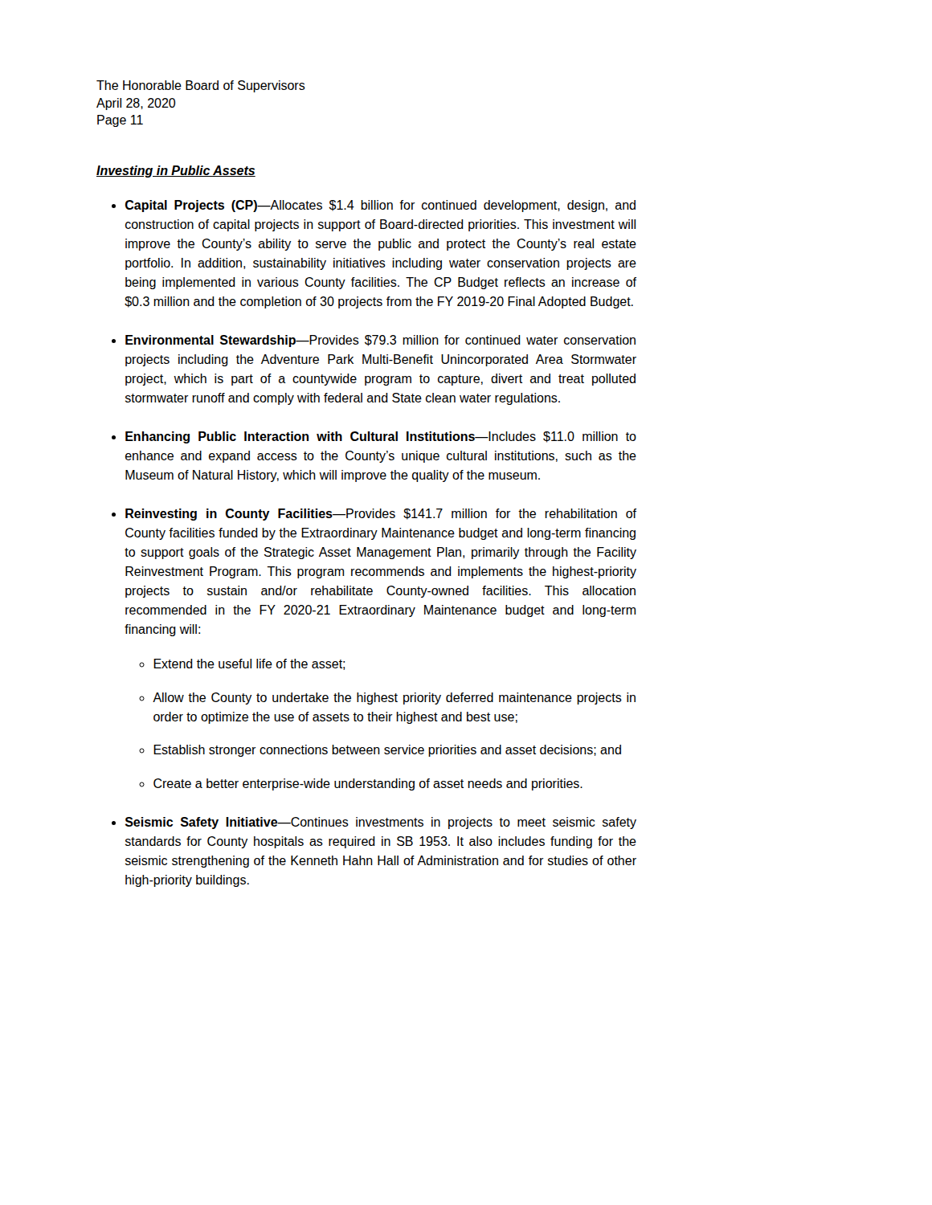The Honorable Board of Supervisors
April 28, 2020
Page 11
Investing in Public Assets
Capital Projects (CP)—Allocates $1.4 billion for continued development, design, and construction of capital projects in support of Board-directed priorities. This investment will improve the County’s ability to serve the public and protect the County’s real estate portfolio. In addition, sustainability initiatives including water conservation projects are being implemented in various County facilities. The CP Budget reflects an increase of $0.3 million and the completion of 30 projects from the FY 2019-20 Final Adopted Budget.
Environmental Stewardship—Provides $79.3 million for continued water conservation projects including the Adventure Park Multi-Benefit Unincorporated Area Stormwater project, which is part of a countywide program to capture, divert and treat polluted stormwater runoff and comply with federal and State clean water regulations.
Enhancing Public Interaction with Cultural Institutions—Includes $11.0 million to enhance and expand access to the County’s unique cultural institutions, such as the Museum of Natural History, which will improve the quality of the museum.
Reinvesting in County Facilities—Provides $141.7 million for the rehabilitation of County facilities funded by the Extraordinary Maintenance budget and long-term financing to support goals of the Strategic Asset Management Plan, primarily through the Facility Reinvestment Program. This program recommends and implements the highest-priority projects to sustain and/or rehabilitate County-owned facilities. This allocation recommended in the FY 2020-21 Extraordinary Maintenance budget and long-term financing will:
Extend the useful life of the asset;
Allow the County to undertake the highest priority deferred maintenance projects in order to optimize the use of assets to their highest and best use;
Establish stronger connections between service priorities and asset decisions; and
Create a better enterprise-wide understanding of asset needs and priorities.
Seismic Safety Initiative—Continues investments in projects to meet seismic safety standards for County hospitals as required in SB 1953. It also includes funding for the seismic strengthening of the Kenneth Hahn Hall of Administration and for studies of other high-priority buildings.